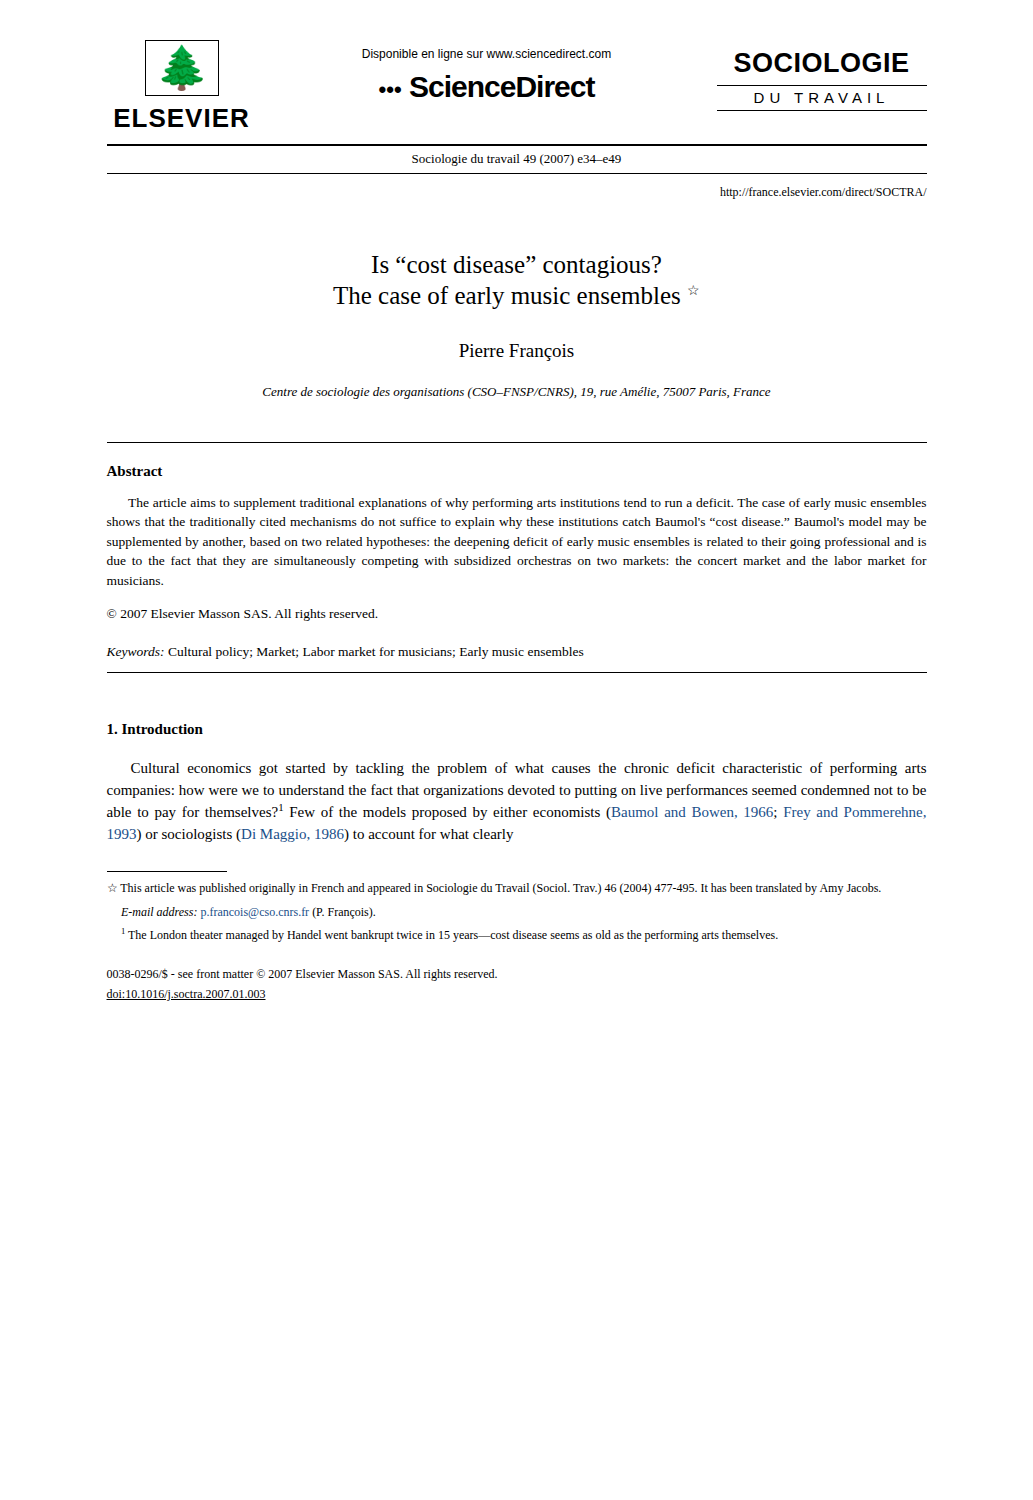🌲
ELSEVIER
Disponible en ligne sur www.sciencedirect.com
••• ScienceDirect
SOCIOLOGIE
DU TRAVAIL
Sociologie du travail 49 (2007) e34–e49
http://france.elsevier.com/direct/SOCTRA/
Is “cost disease” contagious?
The case of early music ensembles ☆
Pierre François
Centre de sociologie des organisations (CSO–FNSP/CNRS), 19, rue Amélie, 75007 Paris, France
Abstract
The article aims to supplement traditional explanations of why performing arts institutions tend to run a deficit. The case of early music ensembles shows that the traditionally cited mechanisms do not suffice to explain why these institutions catch Baumol's “cost disease.” Baumol's model may be supplemented by another, based on two related hypotheses: the deepening deficit of early music ensembles is related to their going professional and is due to the fact that they are simultaneously competing with subsidized orchestras on two markets: the concert market and the labor market for musicians.
© 2007 Elsevier Masson SAS. All rights reserved.
Keywords: Cultural policy; Market; Labor market for musicians; Early music ensembles
1. Introduction
Cultural economics got started by tackling the problem of what causes the chronic deficit characteristic of performing arts companies: how were we to understand the fact that organizations devoted to putting on live performances seemed condemned not to be able to pay for themselves?1 Few of the models proposed by either economists (Baumol and Bowen, 1966; Frey and Pommerehne, 1993) or sociologists (Di Maggio, 1986) to account for what clearly
☆ This article was published originally in French and appeared in Sociologie du Travail (Sociol. Trav.) 46 (2004) 477-495. It has been translated by Amy Jacobs.
E-mail address: p.francois@cso.cnrs.fr (P. François).
1 The London theater managed by Handel went bankrupt twice in 15 years—cost disease seems as old as the performing arts themselves.
0038-0296/$ - see front matter © 2007 Elsevier Masson SAS. All rights reserved.
doi:10.1016/j.soctra.2007.01.003